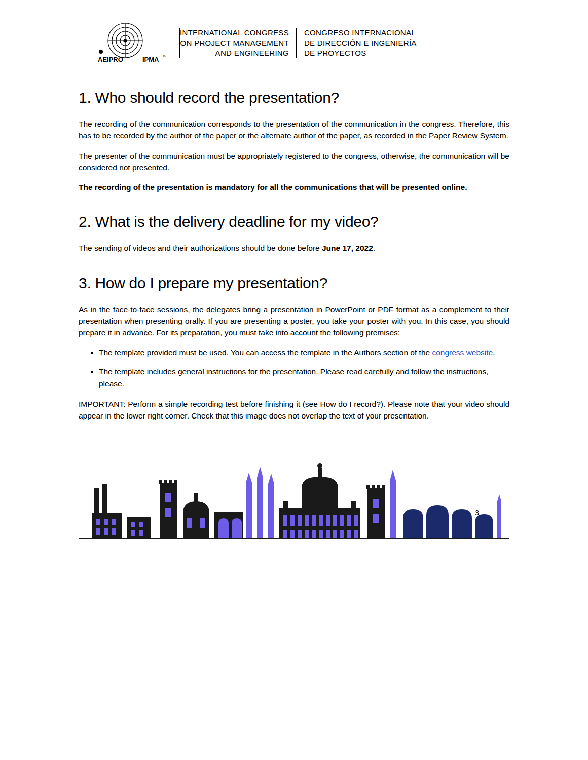AEIPRO IPMA »
INTERNATIONAL CONGRESS
ON PROJECT MANAGEMENT
AND ENGINEERING
CONGRESO INTERNACIONAL
DE DIRECCIÓN E INGENIERÍA
DE PROYECTOS
1. Who should record the presentation?
The recording of the communication corresponds to the presentation of the communication in the congress. Therefore, this has to be recorded by the author of the paper or the alternate author of the paper, as recorded in the Paper Review System.
The presenter of the communication must be appropriately registered to the congress, otherwise, the communication will be considered not presented.
The recording of the presentation is mandatory for all the communications that will be presented online.
2. What is the delivery deadline for my video?
The sending of videos and their authorizations should be done before June 17, 2022.
3. How do I prepare my presentation?
As in the face-to-face sessions, the delegates bring a presentation in PowerPoint or PDF format as a complement to their presentation when presenting orally. If you are presenting a poster, you take your poster with you. In this case, you should prepare it in advance. For its preparation, you must take into account the following premises:
The template provided must be used. You can access the template in the Authors section of the congress website.
The template includes general instructions for the presentation. Please read carefully and follow the instructions, please.
IMPORTANT: Perform a simple recording test before finishing it (see How do I record?). Please note that your video should appear in the lower right corner. Check that this image does not overlap the text of your presentation.
3